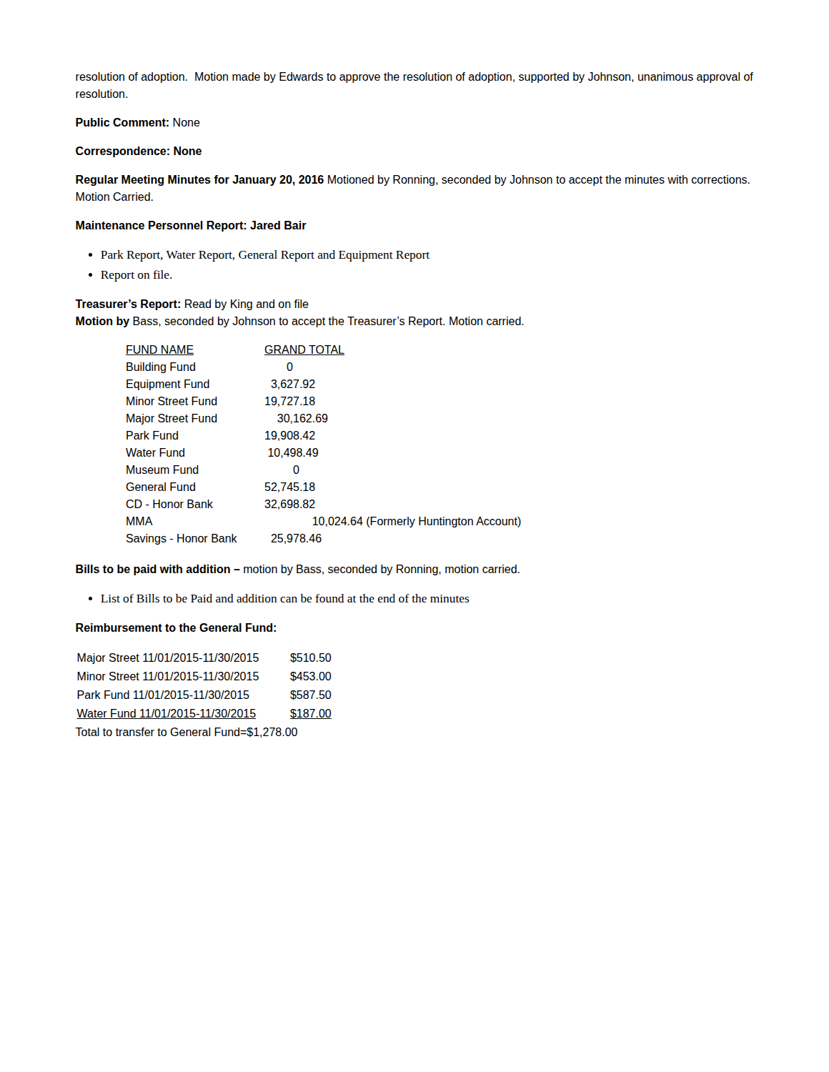resolution of adoption. Motion made by Edwards to approve the resolution of adoption, supported by Johnson, unanimous approval of resolution.
Public Comment: None
Correspondence: None
Regular Meeting Minutes for January 20, 2016 Motioned by Ronning, seconded by Johnson to accept the minutes with corrections. Motion Carried.
Maintenance Personnel Report: Jared Bair
Park Report, Water Report, General Report and Equipment Report
Report on file.
Treasurer’s Report: Read by King and on file
Motion by Bass, seconded by Johnson to accept the Treasurer’s Report. Motion carried.
| FUND NAME | GRAND TOTAL |
| Building Fund | 0 |
| Equipment Fund | 3,627.92 |
| Minor Street Fund | 19,727.18 |
| Major Street Fund | 30,162.69 |
| Park Fund | 19,908.42 |
| Water Fund | 10,498.49 |
| Museum Fund | 0 |
| General Fund | 52,745.18 |
| CD - Honor Bank | 32,698.82 |
| MMA | 10,024.64 (Formerly Huntington Account) |
| Savings - Honor Bank | 25,978.46 |
Bills to be paid with addition – motion by Bass, seconded by Ronning, motion carried.
List of Bills to be Paid and addition can be found at the end of the minutes
Reimbursement to the General Fund:
| Major Street 11/01/2015-11/30/2015 | $510.50 |
| Minor Street 11/01/2015-11/30/2015 | $453.00 |
| Park Fund 11/01/2015-11/30/2015 | $587.50 |
| Water Fund 11/01/2015-11/30/2015 | $187.00 |
Total to transfer to General Fund=$1,278.00